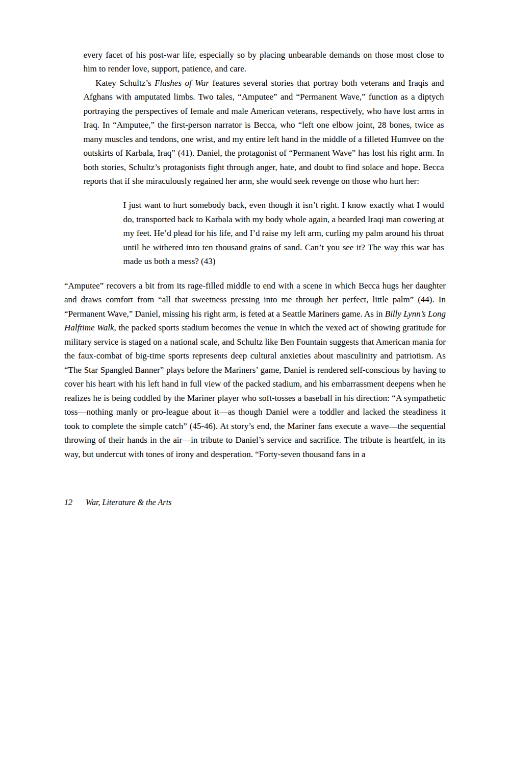every facet of his post-war life, especially so by placing unbearable demands on those most close to him to render love, support, patience, and care.
Katey Schultz’s Flashes of War features several stories that portray both veterans and Iraqis and Afghans with amputated limbs. Two tales, “Amputee” and “Permanent Wave,” function as a diptych portraying the perspectives of female and male American veterans, respectively, who have lost arms in Iraq. In “Amputee,” the first-person narrator is Becca, who “left one elbow joint, 28 bones, twice as many muscles and tendons, one wrist, and my entire left hand in the middle of a filleted Humvee on the outskirts of Karbala, Iraq” (41). Daniel, the protagonist of “Permanent Wave” has lost his right arm. In both stories, Schultz’s protagonists fight through anger, hate, and doubt to find solace and hope. Becca reports that if she miraculously regained her arm, she would seek revenge on those who hurt her:
I just want to hurt somebody back, even though it isn’t right. I know exactly what I would do, transported back to Karbala with my body whole again, a bearded Iraqi man cowering at my feet. He’d plead for his life, and I’d raise my left arm, curling my palm around his throat until he withered into ten thousand grains of sand. Can’t you see it? The way this war has made us both a mess? (43)
“Amputee” recovers a bit from its rage-filled middle to end with a scene in which Becca hugs her daughter and draws comfort from “all that sweetness pressing into me through her perfect, little palm” (44). In “Permanent Wave,” Daniel, missing his right arm, is feted at a Seattle Mariners game. As in Billy Lynn’s Long Halftime Walk, the packed sports stadium becomes the venue in which the vexed act of showing gratitude for military service is staged on a national scale, and Schultz like Ben Fountain suggests that American mania for the faux-combat of big-time sports represents deep cultural anxieties about masculinity and patriotism. As “The Star Spangled Banner” plays before the Mariners’ game, Daniel is rendered self-conscious by having to cover his heart with his left hand in full view of the packed stadium, and his embarrassment deepens when he realizes he is being coddled by the Mariner player who soft-tosses a baseball in his direction: “A sympathetic toss—nothing manly or pro-league about it—as though Daniel were a toddler and lacked the steadiness it took to complete the simple catch” (45-46). At story’s end, the Mariner fans execute a wave—the sequential throwing of their hands in the air—in tribute to Daniel’s service and sacrifice. The tribute is heartfelt, in its way, but undercut with tones of irony and desperation. “Forty-seven thousand fans in a
12 War, Literature & the Arts